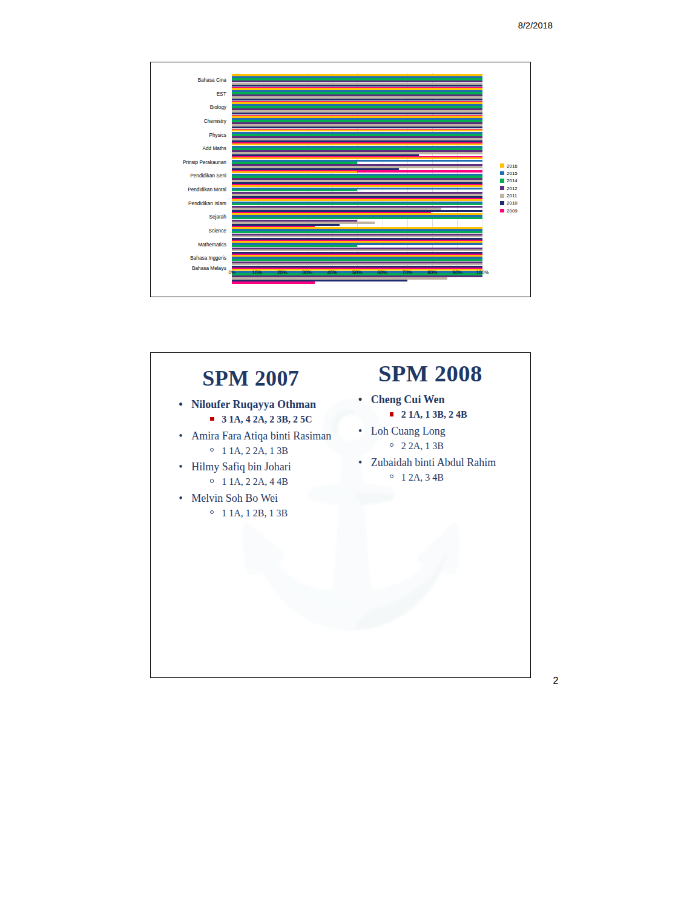8/2/2018
Bahasa Cina
EST
Biology
Chemistry
Physics
Add Maths
Prinsip Perakaunan
Pendidikan Seni
Pendidikan Moral
Pendidikan Islam
Sejarah
Science
Mathematics
Bahasa Inggeris
Bahasa Melayu
0%
10%
20%
30%
40%
50%
60%
70%
80%
90%
100%
2016
2015
2014
2012
2011
2010
2009
⚓
SPM 2007
Niloufer Ruqayya Othman
3 1A, 4 2A, 2 3B, 2 5C
Amira Fara Atiqa binti Rasiman
1 1A, 2 2A, 1 3B
Hilmy Safiq bin Johari
1 1A, 2 2A, 4 4B
Melvin Soh Bo Wei
1 1A, 1 2B, 1 3B
SPM 2008
Cheng Cui Wen
2 1A, 1 3B, 2 4B
Loh Cuang Long
2 2A, 1 3B
Zubaidah binti Abdul Rahim
1 2A, 3 4B
2